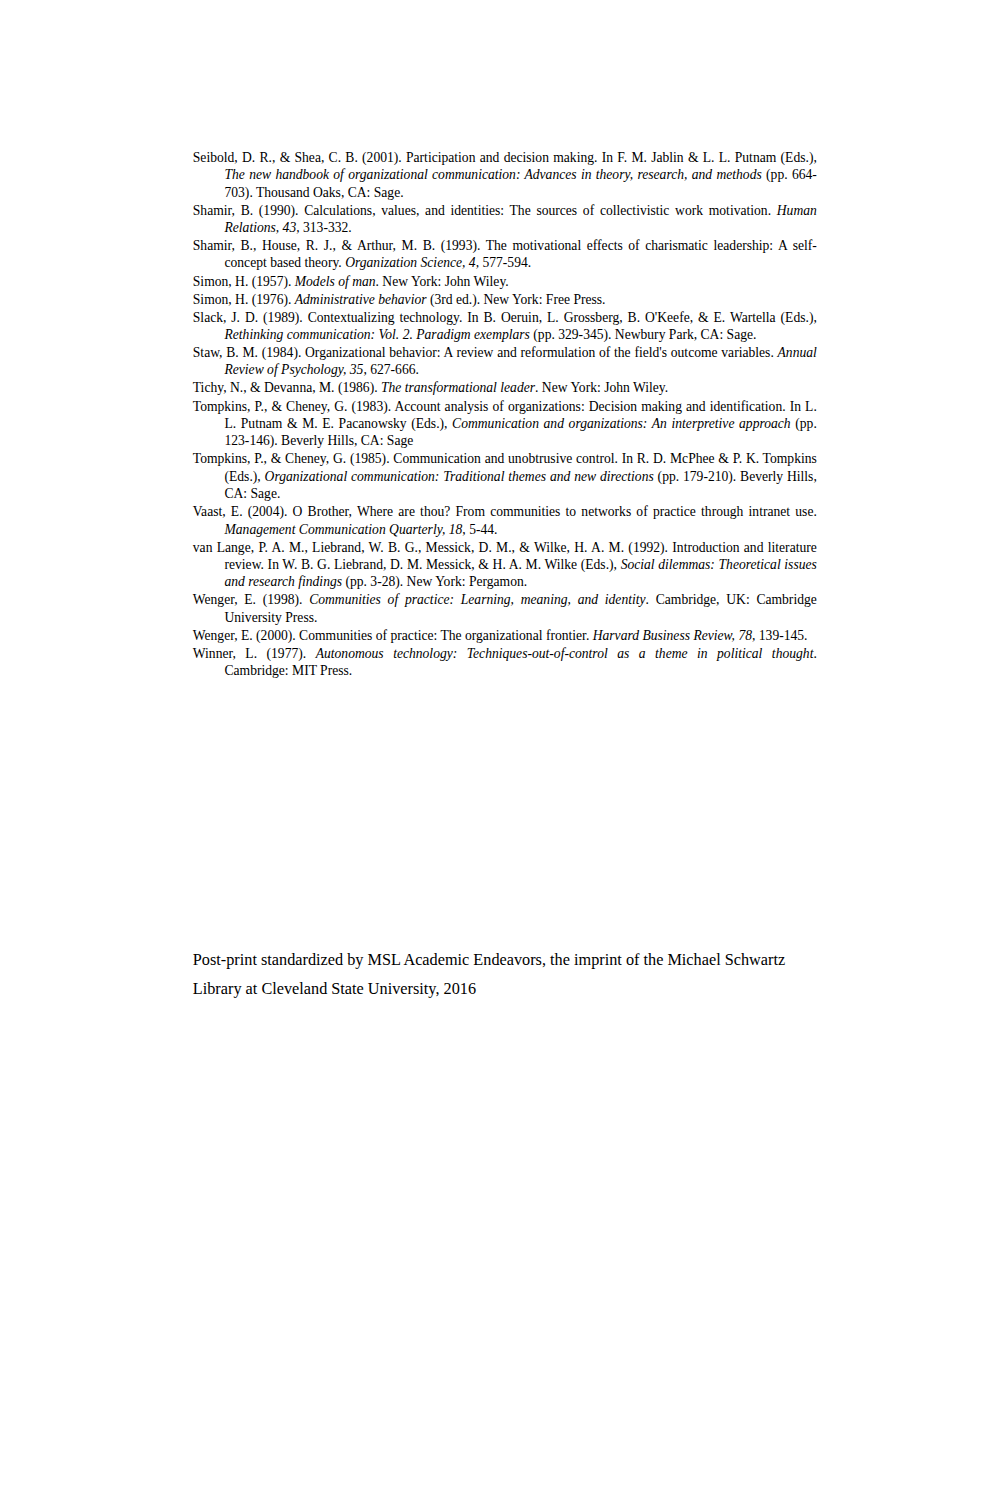Seibold, D. R., & Shea, C. B. (2001). Participation and decision making. In F. M. Jablin & L. L. Putnam (Eds.), The new handbook of organizational communication: Advances in theory, research, and methods (pp. 664-703). Thousand Oaks, CA: Sage.
Shamir, B. (1990). Calculations, values, and identities: The sources of collectivistic work motivation. Human Relations, 43, 313-332.
Shamir, B., House, R. J., & Arthur, M. B. (1993). The motivational effects of charismatic leadership: A self-concept based theory. Organization Science, 4, 577-594.
Simon, H. (1957). Models of man. New York: John Wiley.
Simon, H. (1976). Administrative behavior (3rd ed.). New York: Free Press.
Slack, J. D. (1989). Contextualizing technology. In B. Oeruin, L. Grossberg, B. O'Keefe, & E. Wartella (Eds.), Rethinking communication: Vol. 2. Paradigm exemplars (pp. 329-345). Newbury Park, CA: Sage.
Staw, B. M. (1984). Organizational behavior: A review and reformulation of the field's outcome variables. Annual Review of Psychology, 35, 627-666.
Tichy, N., & Devanna, M. (1986). The transformational leader. New York: John Wiley.
Tompkins, P., & Cheney, G. (1983). Account analysis of organizations: Decision making and identification. In L. L. Putnam & M. E. Pacanowsky (Eds.), Communication and organizations: An interpretive approach (pp. 123-146). Beverly Hills, CA: Sage
Tompkins, P., & Cheney, G. (1985). Communication and unobtrusive control. In R. D. McPhee & P. K. Tompkins (Eds.), Organizational communication: Traditional themes and new directions (pp. 179-210). Beverly Hills, CA: Sage.
Vaast, E. (2004). O Brother, Where are thou? From communities to networks of practice through intranet use. Management Communication Quarterly, 18, 5-44.
van Lange, P. A. M., Liebrand, W. B. G., Messick, D. M., & Wilke, H. A. M. (1992). Introduction and literature review. In W. B. G. Liebrand, D. M. Messick, & H. A. M. Wilke (Eds.), Social dilemmas: Theoretical issues and research findings (pp. 3-28). New York: Pergamon.
Wenger, E. (1998). Communities of practice: Learning, meaning, and identity. Cambridge, UK: Cambridge University Press.
Wenger, E. (2000). Communities of practice: The organizational frontier. Harvard Business Review, 78, 139-145.
Winner, L. (1977). Autonomous technology: Techniques-out-of-control as a theme in political thought. Cambridge: MIT Press.
Post-print standardized by MSL Academic Endeavors, the imprint of the Michael Schwartz Library at Cleveland State University, 2016